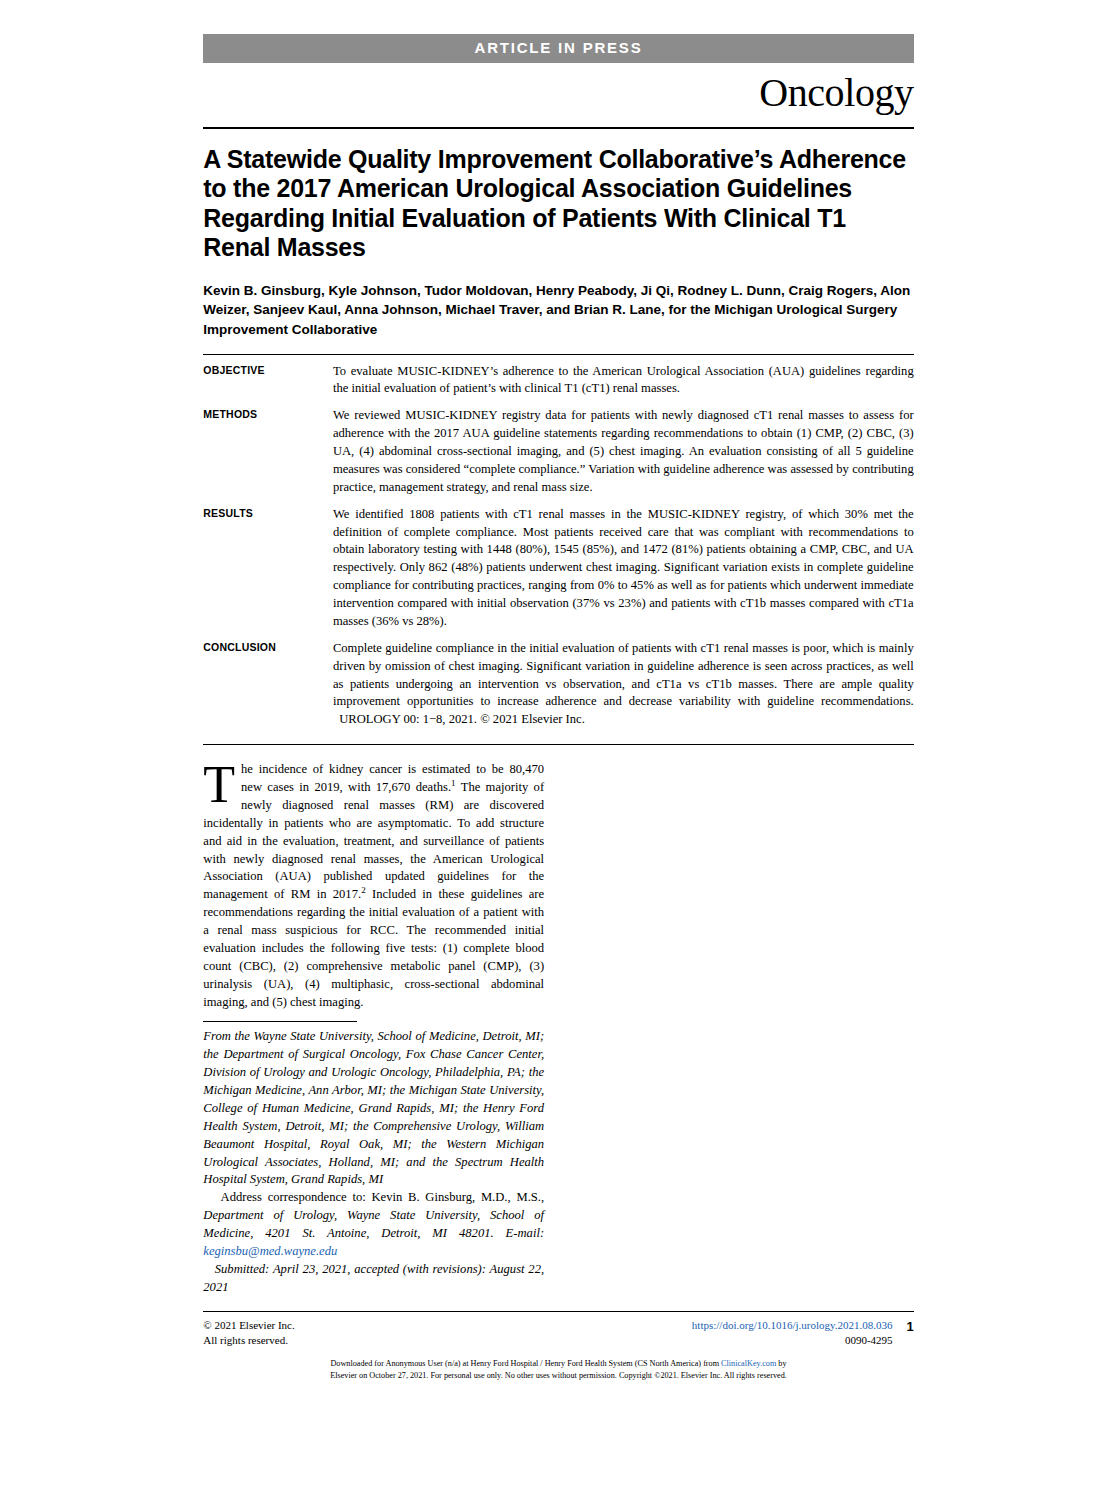ARTICLE IN PRESS
Oncology
A Statewide Quality Improvement Collaborative’s Adherence to the 2017 American Urological Association Guidelines Regarding Initial Evaluation of Patients With Clinical T1 Renal Masses
Kevin B. Ginsburg, Kyle Johnson, Tudor Moldovan, Henry Peabody, Ji Qi, Rodney L. Dunn, Craig Rogers, Alon Weizer, Sanjeev Kaul, Anna Johnson, Michael Traver, and Brian R. Lane, for the Michigan Urological Surgery Improvement Collaborative
| OBJECTIVE | To evaluate MUSIC-KIDNEY’s adherence to the American Urological Association (AUA) guidelines regarding the initial evaluation of patient’s with clinical T1 (cT1) renal masses. |
| METHODS | We reviewed MUSIC-KIDNEY registry data for patients with newly diagnosed cT1 renal masses to assess for adherence with the 2017 AUA guideline statements regarding recommendations to obtain (1) CMP, (2) CBC, (3) UA, (4) abdominal cross-sectional imaging, and (5) chest imaging. An evaluation consisting of all 5 guideline measures was considered “complete compliance.” Variation with guideline adherence was assessed by contributing practice, management strategy, and renal mass size. |
| RESULTS | We identified 1808 patients with cT1 renal masses in the MUSIC-KIDNEY registry, of which 30% met the definition of complete compliance. Most patients received care that was compliant with recommendations to obtain laboratory testing with 1448 (80%), 1545 (85%), and 1472 (81%) patients obtaining a CMP, CBC, and UA respectively. Only 862 (48%) patients underwent chest imaging. Significant variation exists in complete guideline compliance for contributing practices, ranging from 0% to 45% as well as for patients which underwent immediate intervention compared with initial observation (37% vs 23%) and patients with cT1b masses compared with cT1a masses (36% vs 28%). |
| CONCLUSION | Complete guideline compliance in the initial evaluation of patients with cT1 renal masses is poor, which is mainly driven by omission of chest imaging. Significant variation in guideline adherence is seen across practices, as well as patients undergoing an intervention vs observation, and cT1a vs cT1b masses. There are ample quality improvement opportunities to increase adherence and decrease variability with guideline recommendations. UROLOGY 00: 1−8, 2021. © 2021 Elsevier Inc. |
The incidence of kidney cancer is estimated to be 80,470 new cases in 2019, with 17,670 deaths.1 The majority of newly diagnosed renal masses (RM) are discovered incidentally in patients who are asymptomatic. To add structure and aid in the evaluation, treatment, and surveillance of patients with newly diagnosed renal masses, the American Urological Association (AUA) published updated guidelines for the management of RM in 2017.2 Included in these guidelines are recommendations regarding the initial evaluation of a patient with a renal mass suspicious for RCC. The recommended initial evaluation includes the following five tests: (1) complete blood count (CBC), (2) comprehensive metabolic panel (CMP), (3) urinalysis (UA), (4) multiphasic, cross-sectional abdominal imaging, and (5) chest imaging.
From the Wayne State University, School of Medicine, Detroit, MI; the Department of Surgical Oncology, Fox Chase Cancer Center, Division of Urology and Urologic Oncology, Philadelphia, PA; the Michigan Medicine, Ann Arbor, MI; the Michigan State University, College of Human Medicine, Grand Rapids, MI; the Henry Ford Health System, Detroit, MI; the Comprehensive Urology, William Beaumont Hospital, Royal Oak, MI; the Western Michigan Urological Associates, Holland, MI; and the Spectrum Health Hospital System, Grand Rapids, MI
Address correspondence to: Kevin B. Ginsburg, M.D., M.S., Department of Urology, Wayne State University, School of Medicine, 4201 St. Antoine, Detroit, MI 48201. E-mail: keginsbu@med.wayne.edu
Submitted: April 23, 2021, accepted (with revisions): August 22, 2021
© 2021 Elsevier Inc.
All rights reserved.
https://doi.org/10.1016/j.urology.2021.08.036
0090-4295
1
Downloaded for Anonymous User (n/a) at Henry Ford Hospital / Henry Ford Health System (CS North America) from ClinicalKey.com by
Elsevier on October 27, 2021. For personal use only. No other uses without permission. Copyright ©2021. Elsevier Inc. All rights reserved.